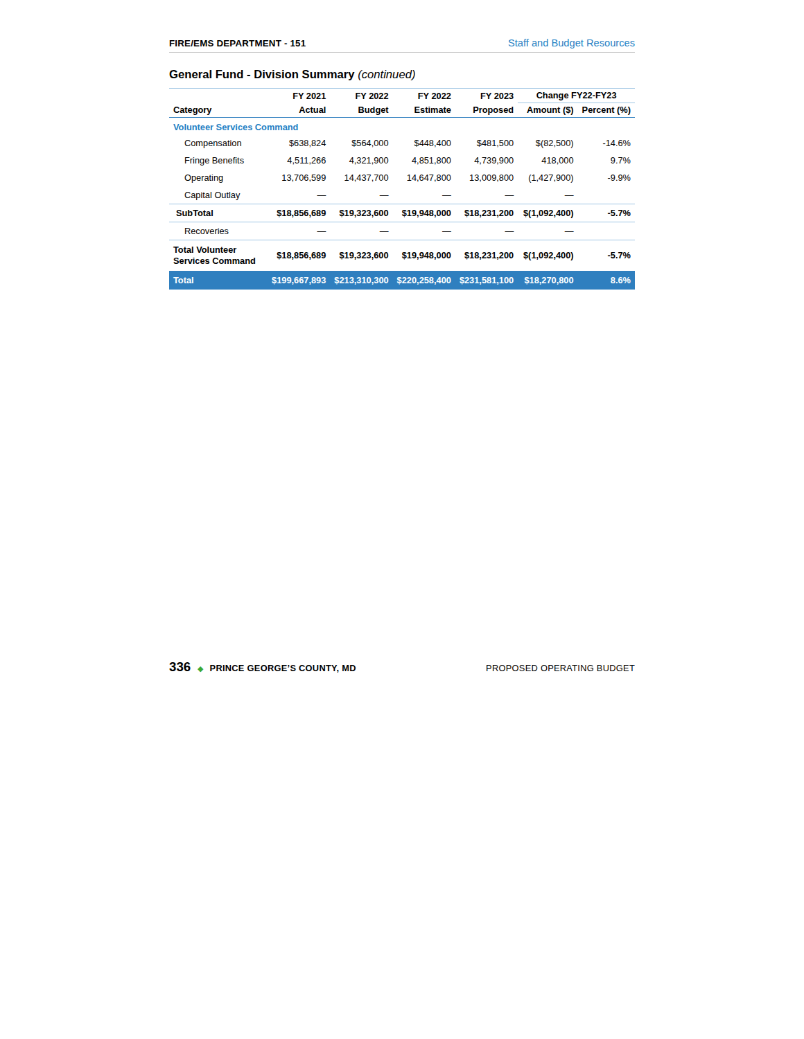Fire/EMS Department - 151
Staff and Budget Resources
General Fund - Division Summary (continued)
| | FY 2021 | FY 2022 | FY 2022 | FY 2023 | Change FY22-FY23 |
| --- | --- | --- | --- | --- | --- |
| Category | Actual | Budget | Estimate | Proposed | Amount ($) | Percent (%) |
| Volunteer Services Command |
| Compensation | $638,824 | $564,000 | $448,400 | $481,500 | $(82,500) | -14.6% |
| Fringe Benefits | 4,511,266 | 4,321,900 | 4,851,800 | 4,739,900 | 418,000 | 9.7% |
| Operating | 13,706,599 | 14,437,700 | 14,647,800 | 13,009,800 | (1,427,900) | -9.9% |
| Capital Outlay | — | — | — | — | — | |
| SubTotal | $18,856,689 | $19,323,600 | $19,948,000 | $18,231,200 | $(1,092,400) | -5.7% |
| Recoveries | — | — | — | — | — | |
| Total Volunteer Services Command | $18,856,689 | $19,323,600 | $19,948,000 | $18,231,200 | $(1,092,400) | -5.7% |
| Total | $199,667,893 | $213,310,300 | $220,258,400 | $231,581,100 | $18,270,800 | 8.6% |
336 ◆ PRINCE GEORGE’S COUNTY, MD
PROPOSED OPERATING BUDGET